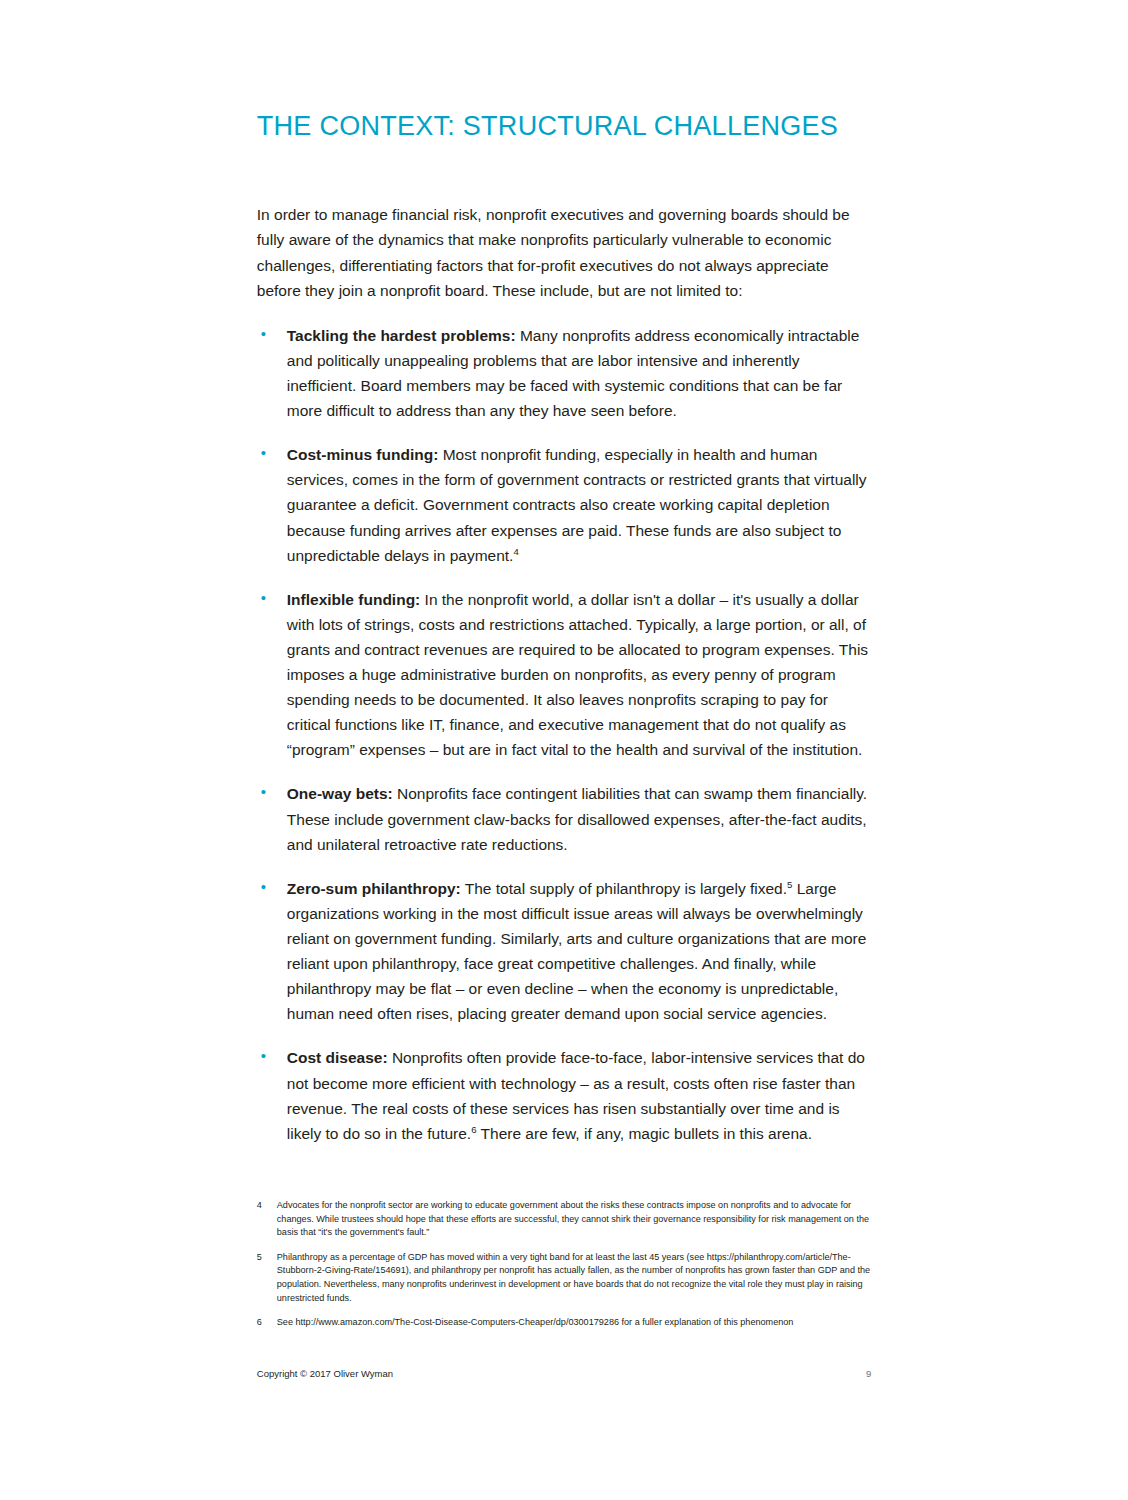THE CONTEXT: STRUCTURAL CHALLENGES
In order to manage financial risk, nonprofit executives and governing boards should be fully aware of the dynamics that make nonprofits particularly vulnerable to economic challenges, differentiating factors that for-profit executives do not always appreciate before they join a nonprofit board. These include, but are not limited to:
Tackling the hardest problems: Many nonprofits address economically intractable and politically unappealing problems that are labor intensive and inherently inefficient. Board members may be faced with systemic conditions that can be far more difficult to address than any they have seen before.
Cost-minus funding: Most nonprofit funding, especially in health and human services, comes in the form of government contracts or restricted grants that virtually guarantee a deficit. Government contracts also create working capital depletion because funding arrives after expenses are paid. These funds are also subject to unpredictable delays in payment.4
Inflexible funding: In the nonprofit world, a dollar isn't a dollar – it's usually a dollar with lots of strings, costs and restrictions attached. Typically, a large portion, or all, of grants and contract revenues are required to be allocated to program expenses. This imposes a huge administrative burden on nonprofits, as every penny of program spending needs to be documented. It also leaves nonprofits scraping to pay for critical functions like IT, finance, and executive management that do not qualify as “program” expenses – but are in fact vital to the health and survival of the institution.
One-way bets: Nonprofits face contingent liabilities that can swamp them financially. These include government claw-backs for disallowed expenses, after-the-fact audits, and unilateral retroactive rate reductions.
Zero-sum philanthropy: The total supply of philanthropy is largely fixed.5 Large organizations working in the most difficult issue areas will always be overwhelmingly reliant on government funding. Similarly, arts and culture organizations that are more reliant upon philanthropy, face great competitive challenges. And finally, while philanthropy may be flat – or even decline – when the economy is unpredictable, human need often rises, placing greater demand upon social service agencies.
Cost disease: Nonprofits often provide face-to-face, labor-intensive services that do not become more efficient with technology – as a result, costs often rise faster than revenue. The real costs of these services has risen substantially over time and is likely to do so in the future.6 There are few, if any, magic bullets in this arena.
4 Advocates for the nonprofit sector are working to educate government about the risks these contracts impose on nonprofits and to advocate for changes. While trustees should hope that these efforts are successful, they cannot shirk their governance responsibility for risk management on the basis that “it's the government's fault.”
5 Philanthropy as a percentage of GDP has moved within a very tight band for at least the last 45 years (see https://philanthropy.com/article/The-Stubborn-2-Giving-Rate/154691), and philanthropy per nonprofit has actually fallen, as the number of nonprofits has grown faster than GDP and the population. Nevertheless, many nonprofits underinvest in development or have boards that do not recognize the vital role they must play in raising unrestricted funds.
6 See http://www.amazon.com/The-Cost-Disease-Computers-Cheaper/dp/0300179286 for a fuller explanation of this phenomenon
Copyright © 2017 Oliver Wyman 9